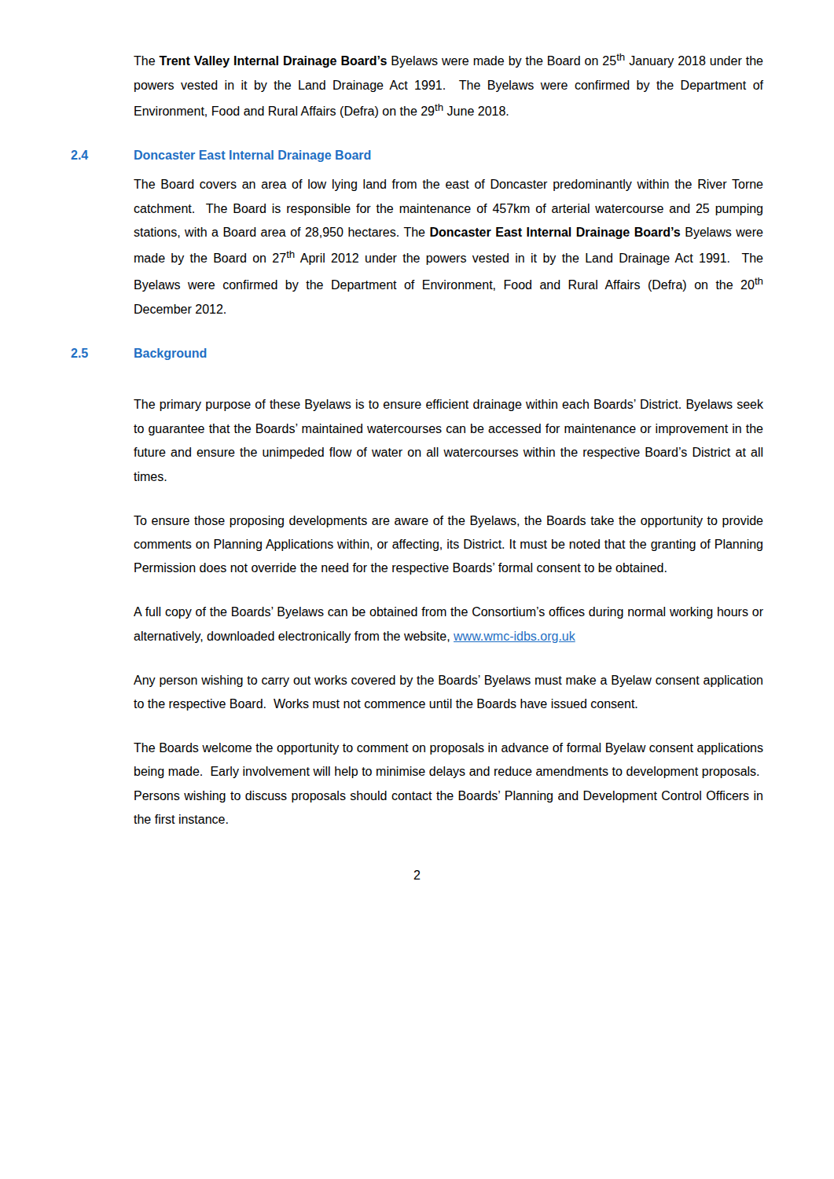The Trent Valley Internal Drainage Board’s Byelaws were made by the Board on 25th January 2018 under the powers vested in it by the Land Drainage Act 1991. The Byelaws were confirmed by the Department of Environment, Food and Rural Affairs (Defra) on the 29th June 2018.
2.4 Doncaster East Internal Drainage Board
The Board covers an area of low lying land from the east of Doncaster predominantly within the River Torne catchment. The Board is responsible for the maintenance of 457km of arterial watercourse and 25 pumping stations, with a Board area of 28,950 hectares. The Doncaster East Internal Drainage Board’s Byelaws were made by the Board on 27th April 2012 under the powers vested in it by the Land Drainage Act 1991. The Byelaws were confirmed by the Department of Environment, Food and Rural Affairs (Defra) on the 20th December 2012.
2.5 Background
The primary purpose of these Byelaws is to ensure efficient drainage within each Boards’ District. Byelaws seek to guarantee that the Boards’ maintained watercourses can be accessed for maintenance or improvement in the future and ensure the unimpeded flow of water on all watercourses within the respective Board’s District at all times.
To ensure those proposing developments are aware of the Byelaws, the Boards take the opportunity to provide comments on Planning Applications within, or affecting, its District. It must be noted that the granting of Planning Permission does not override the need for the respective Boards’ formal consent to be obtained.
A full copy of the Boards’ Byelaws can be obtained from the Consortium’s offices during normal working hours or alternatively, downloaded electronically from the website, www.wmc-idbs.org.uk
Any person wishing to carry out works covered by the Boards’ Byelaws must make a Byelaw consent application to the respective Board. Works must not commence until the Boards have issued consent.
The Boards welcome the opportunity to comment on proposals in advance of formal Byelaw consent applications being made. Early involvement will help to minimise delays and reduce amendments to development proposals. Persons wishing to discuss proposals should contact the Boards’ Planning and Development Control Officers in the first instance.
2